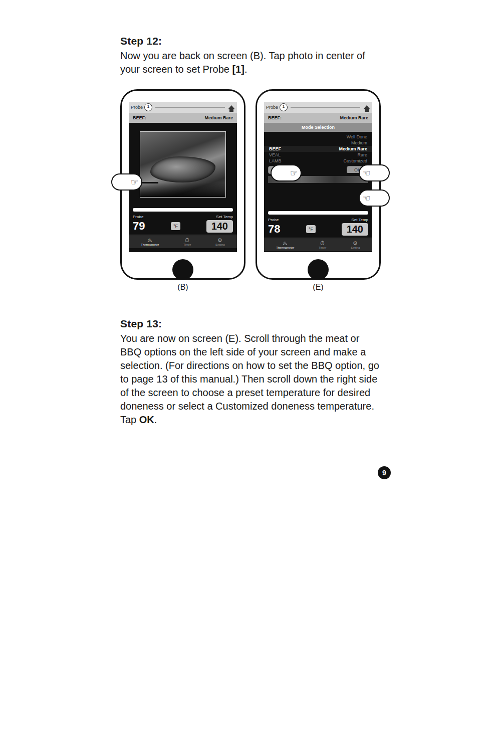Step 12:
Now you are back on screen (B). Tap photo in center of your screen to set Probe [1].
Probe 1
BEEF: Medium Rare
Probe Set Temp
79 °F 140
♨Thermometer
⏱Timer
⚙Setting
(B)
Probe 1
BEEF: Medium Rare
Mode Selection
Well Done
Medium
BEEF Medium Rare
VEAL Rare
LAMB Customized
Cancel OK
Probe Set Temp
78 °F 140
♨Thermometer
⏱Timer
⚙Setting
(E)
☞
☞
☜
☜
Step 13:
You are now on screen (E). Scroll through the meat or BBQ options on the left side of your screen and make a selection. (For directions on how to set the BBQ option, go to page 13 of this manual.) Then scroll down the right side of the screen to choose a preset temperature for desired doneness or select a Customized doneness temperature. Tap OK.
9